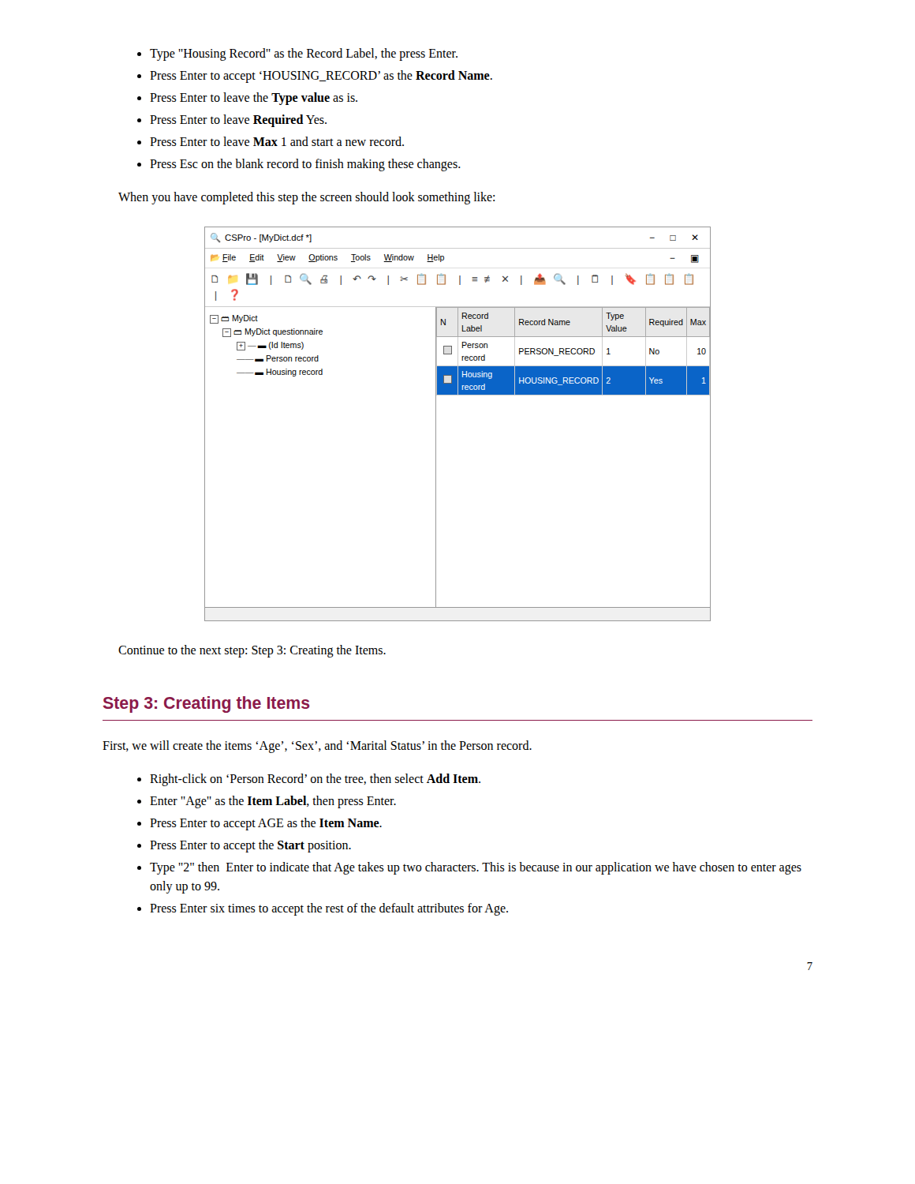Type "Housing Record" as the Record Label, the press Enter.
Press Enter to accept ‘HOUSING_RECORD’ as the Record Name.
Press Enter to leave the Type value as is.
Press Enter to leave Required Yes.
Press Enter to leave Max 1 and start a new record.
Press Esc on the blank record to finish making these changes.
When you have completed this step the screen should look something like:
CSPro - [MyDict.dcf *] − □ ✕
📂 File Edit View Options Tools Window Help − ▣
🗋 📁 💾 | 🗋 🔍 🖨 | ↶ ↷ | ✂ 📋 📋 | ≡ ≢ ✕ | 📤 🔍 | 🗒 | 🔖 📋 📋 📋 | ❓
−🗃 MyDict
−🗃 MyDict questionnaire
+—▬ (Id Items)
——▬ Person record
——▬ Housing record
| N | Record Label | Record Name | Type Value | Required | Max |
| --- | --- | --- | --- | --- | --- |
| | Person record | PERSON_RECORD | 1 | No | 10 |
| | Housing record | HOUSING_RECORD | 2 | Yes | 1 |
Continue to the next step: Step 3: Creating the Items.
Step 3: Creating the Items
First, we will create the items ‘Age’, ‘Sex’, and ‘Marital Status’ in the Person record.
Right-click on ‘Person Record’ on the tree, then select Add Item.
Enter "Age" as the Item Label, then press Enter.
Press Enter to accept AGE as the Item Name.
Press Enter to accept the Start position.
Type "2" then Enter to indicate that Age takes up two characters. This is because in our application we have chosen to enter ages only up to 99.
Press Enter six times to accept the rest of the default attributes for Age.
7